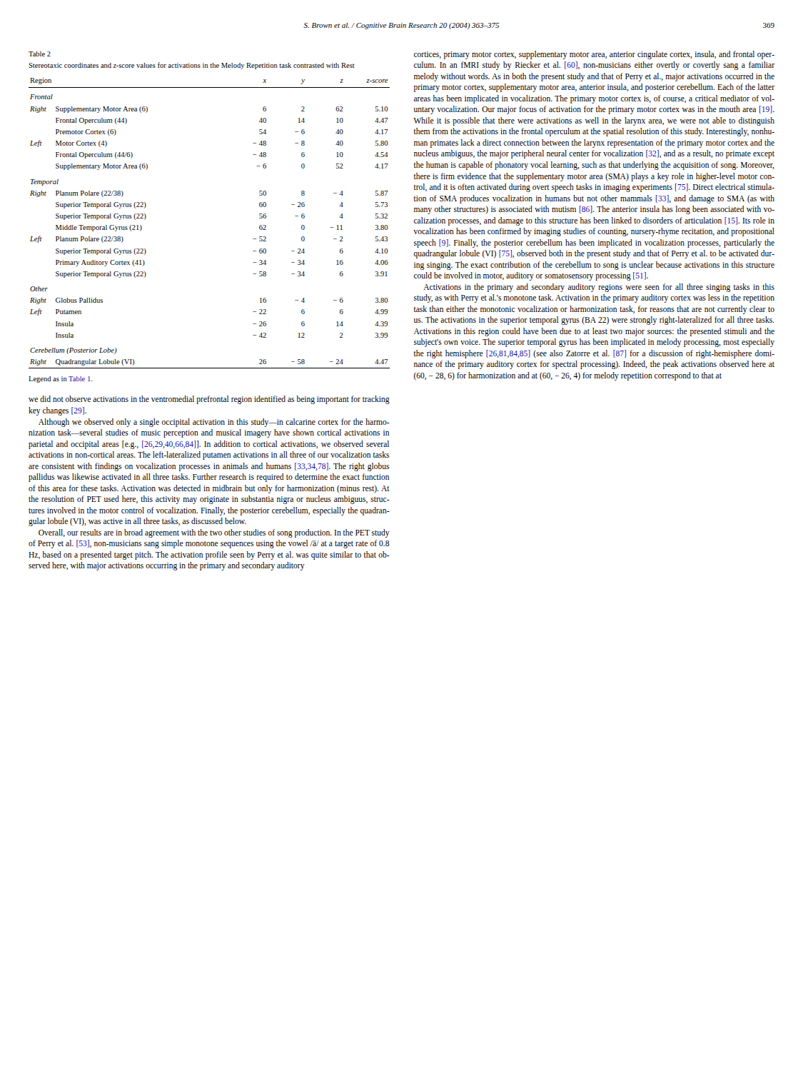S. Brown et al. / Cognitive Brain Research 20 (2004) 363–375 369
Table 2 Stereotaxic coordinates and z-score values for activations in the Melody Repetition task contrasted with Rest
| Region | x | y | z | z -score |
| --- | --- | --- | --- | --- |
| Frontal |
| Right | Supplementary Motor Area (6) | 6 | 2 | 62 | 5.10 |
| | Frontal Operculum (44) | 40 | 14 | 10 | 4.47 |
| | Premotor Cortex (6) | 54 | − 6 | 40 | 4.17 |
| Left | Motor Cortex (4) | − 48 | − 8 | 40 | 5.80 |
| | Frontal Operculum (44/6) | − 48 | 6 | 10 | 4.54 |
| | Supplementary Motor Area (6) | − 6 | 0 | 52 | 4.17 |
| Temporal |
| Right | Planum Polare (22/38) | 50 | 8 | − 4 | 5.87 |
| | Superior Temporal Gyrus (22) | 60 | − 26 | 4 | 5.73 |
| | Superior Temporal Gyrus (22) | 56 | − 6 | 4 | 5.32 |
| | Middle Temporal Gyrus (21) | 62 | 0 | − 11 | 3.80 |
| Left | Planum Polare (22/38) | − 52 | 0 | − 2 | 5.43 |
| | Superior Temporal Gyrus (22) | − 60 | − 24 | 6 | 4.10 |
| | Primary Auditory Cortex (41) | − 34 | − 34 | 16 | 4.06 |
| | Superior Temporal Gyrus (22) | − 58 | − 34 | 6 | 3.91 |
| Other |
| Right | Globus Pallidus | 16 | − 4 | − 6 | 3.80 |
| Left | Putamen | − 22 | 6 | 6 | 4.99 |
| | Insula | − 26 | 6 | 14 | 4.39 |
| | Insula | − 42 | 12 | 2 | 3.99 |
| Cerebellum (Posterior Lobe) |
| Right | Quadrangular Lobule (VI) | 26 | − 58 | − 24 | 4.47 |
Legend as in Table 1.
we did not observe activations in the ventromedial prefrontal region identified as being important for tracking key changes [29].
Although we observed only a single occipital activation in this study—in calcarine cortex for the harmonization task—several studies of music perception and musical imagery have shown cortical activations in parietal and occipital areas [e.g., [26,29,40,66,84]]. In addition to cortical activations, we observed several activations in non-cortical areas. The left-lateralized putamen activations in all three of our vocalization tasks are consistent with findings on vocalization processes in animals and humans [33,34,78]. The right globus pallidus was likewise activated in all three tasks. Further research is required to determine the exact function of this area for these tasks. Activation was detected in midbrain but only for harmonization (minus rest). At the resolution of PET used here, this activity may originate in substantia nigra or nucleus ambiguus, structures involved in the motor control of vocalization. Finally, the posterior cerebellum, especially the quadrangular lobule (VI), was active in all three tasks, as discussed below.
Overall, our results are in broad agreement with the two other studies of song production. In the PET study of Perry et al. [53], non-musicians sang simple monotone sequences using the vowel /ä/ at a target rate of 0.8 Hz, based on a presented target pitch. The activation profile seen by Perry et al. was quite similar to that observed here, with major activations occurring in the primary and secondary auditory
cortices, primary motor cortex, supplementary motor area, anterior cingulate cortex, insula, and frontal operculum. In an fMRI study by Riecker et al. [60], non-musicians either overtly or covertly sang a familiar melody without words. As in both the present study and that of Perry et al., major activations occurred in the primary motor cortex, supplementary motor area, anterior insula, and posterior cerebellum. Each of the latter areas has been implicated in vocalization. The primary motor cortex is, of course, a critical mediator of voluntary vocalization. Our major focus of activation for the primary motor cortex was in the mouth area [19]. While it is possible that there were activations as well in the larynx area, we were not able to distinguish them from the activations in the frontal operculum at the spatial resolution of this study. Interestingly, nonhuman primates lack a direct connection between the larynx representation of the primary motor cortex and the nucleus ambiguus, the major peripheral neural center for vocalization [32], and as a result, no primate except the human is capable of phonatory vocal learning, such as that underlying the acquisition of song. Moreover, there is firm evidence that the supplementary motor area (SMA) plays a key role in higher-level motor control, and it is often activated during overt speech tasks in imaging experiments [75]. Direct electrical stimulation of SMA produces vocalization in humans but not other mammals [33], and damage to SMA (as with many other structures) is associated with mutism [86]. The anterior insula has long been associated with vocalization processes, and damage to this structure has been linked to disorders of articulation [15]. Its role in vocalization has been confirmed by imaging studies of counting, nursery-rhyme recitation, and propositional speech [9]. Finally, the posterior cerebellum has been implicated in vocalization processes, particularly the quadrangular lobule (VI) [75], observed both in the present study and that of Perry et al. to be activated during singing. The exact contribution of the cerebellum to song is unclear because activations in this structure could be involved in motor, auditory or somatosensory processing [51].
Activations in the primary and secondary auditory regions were seen for all three singing tasks in this study, as with Perry et al.'s monotone task. Activation in the primary auditory cortex was less in the repetition task than either the monotonic vocalization or harmonization task, for reasons that are not currently clear to us. The activations in the superior temporal gyrus (BA 22) were strongly right-lateralized for all three tasks. Activations in this region could have been due to at least two major sources: the presented stimuli and the subject's own voice. The superior temporal gyrus has been implicated in melody processing, most especially the right hemisphere [26,81,84,85] (see also Zatorre et al. [87] for a discussion of right-hemisphere dominance of the primary auditory cortex for spectral processing). Indeed, the peak activations observed here at (60, − 28, 6) for harmonization and at (60, − 26, 4) for melody repetition correspond to that at